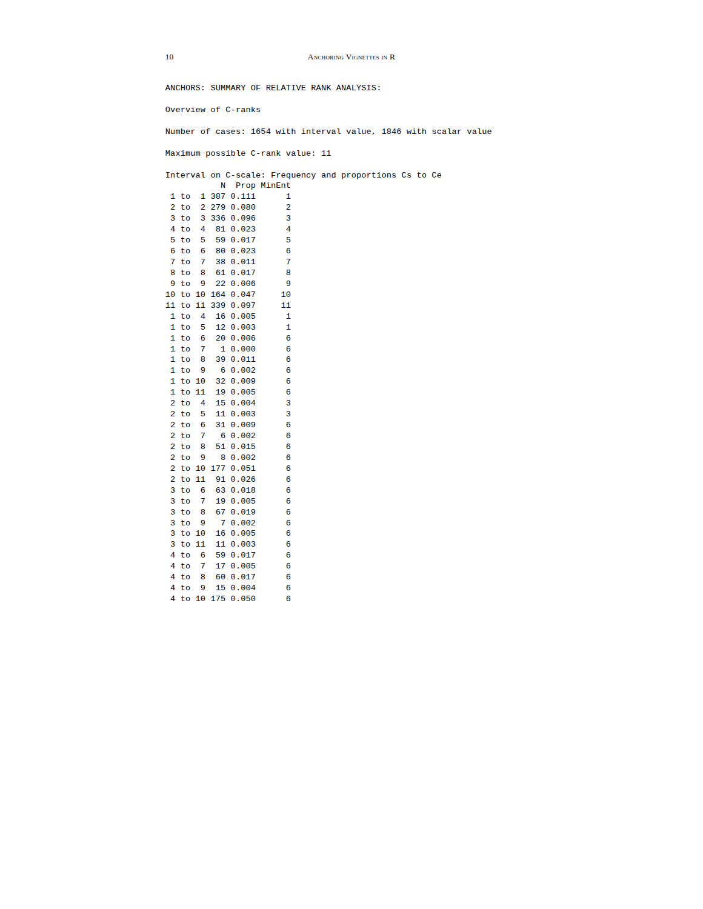10 Anchoring Vignettes in R
ANCHORS: SUMMARY OF RELATIVE RANK ANALYSIS:

Overview of C-ranks

Number of cases: 1654 with interval value, 1846 with scalar value

Maximum possible C-rank value: 11

Interval on C-scale: Frequency and proportions Cs to Ce
           N  Prop MinEnt
 1 to  1 387 0.111      1
 2 to  2 279 0.080      2
 3 to  3 336 0.096      3
 4 to  4  81 0.023      4
 5 to  5  59 0.017      5
 6 to  6  80 0.023      6
 7 to  7  38 0.011      7
 8 to  8  61 0.017      8
 9 to  9  22 0.006      9
10 to 10 164 0.047     10
11 to 11 339 0.097     11
 1 to  4  16 0.005      1
 1 to  5  12 0.003      1
 1 to  6  20 0.006      6
 1 to  7   1 0.000      6
 1 to  8  39 0.011      6
 1 to  9   6 0.002      6
 1 to 10  32 0.009      6
 1 to 11  19 0.005      6
 2 to  4  15 0.004      3
 2 to  5  11 0.003      3
 2 to  6  31 0.009      6
 2 to  7   6 0.002      6
 2 to  8  51 0.015      6
 2 to  9   8 0.002      6
 2 to 10 177 0.051      6
 2 to 11  91 0.026      6
 3 to  6  63 0.018      6
 3 to  7  19 0.005      6
 3 to  8  67 0.019      6
 3 to  9   7 0.002      6
 3 to 10  16 0.005      6
 3 to 11  11 0.003      6
 4 to  6  59 0.017      6
 4 to  7  17 0.005      6
 4 to  8  60 0.017      6
 4 to  9  15 0.004      6
 4 to 10 175 0.050      6